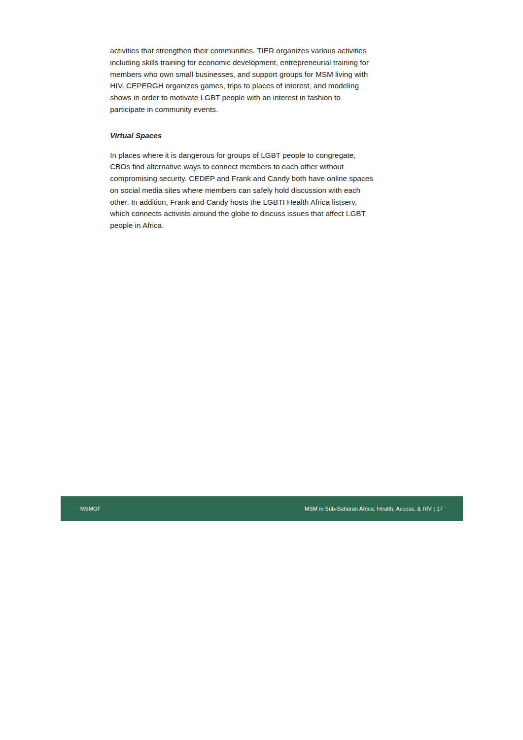activities that strengthen their communities. TIER organizes various activities including skills training for economic development, entrepreneurial training for members who own small businesses, and support groups for MSM living with HIV. CEPERGH organizes games, trips to places of interest, and modeling shows in order to motivate LGBT people with an interest in fashion to participate in community events.
Virtual Spaces
In places where it is dangerous for groups of LGBT people to congregate, CBOs find alternative ways to connect members to each other without compromising security. CEDEP and Frank and Candy both have online spaces on social media sites where members can safely hold discussion with each other. In addition, Frank and Candy hosts the LGBTI Health Africa listserv, which connects activists around the globe to discuss issues that affect LGBT people in Africa.
MSMGF
MSM in Sub-Saharan Africa: Health, Access, & HIV | 17